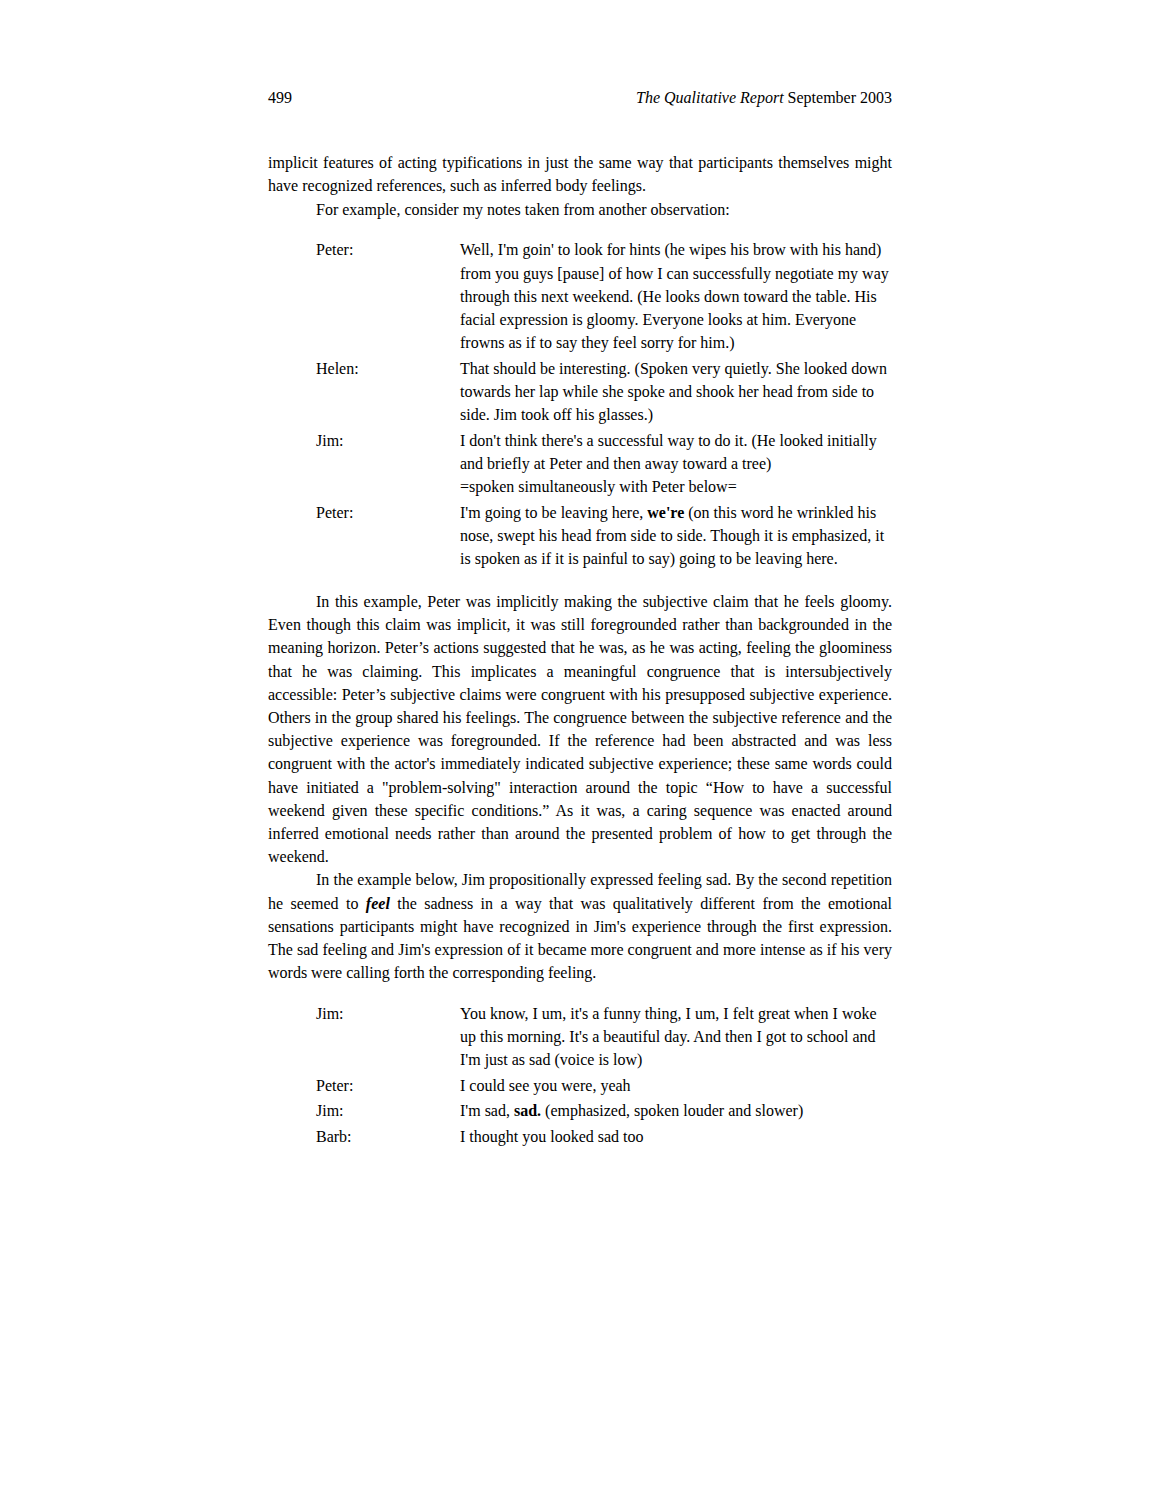499 The Qualitative Report September 2003
implicit features of acting typifications in just the same way that participants themselves might have recognized references, such as inferred body feelings.
For example, consider my notes taken from another observation:
| Peter: | Well, I'm goin' to look for hints (he wipes his brow with his hand) from you guys [pause] of how I can successfully negotiate my way through this next weekend. (He looks down toward the table. His facial expression is gloomy. Everyone looks at him. Everyone frowns as if to say they feel sorry for him.) |
| Helen: | That should be interesting. (Spoken very quietly. She looked down towards her lap while she spoke and shook her head from side to side. Jim took off his glasses.) |
| Jim: | I don't think there's a successful way to do it. (He looked initially and briefly at Peter and then away toward a tree) =spoken simultaneously with Peter below= |
| Peter: | I'm going to be leaving here, we're (on this word he wrinkled his nose, swept his head from side to side. Though it is emphasized, it is spoken as if it is painful to say) going to be leaving here. |
In this example, Peter was implicitly making the subjective claim that he feels gloomy. Even though this claim was implicit, it was still foregrounded rather than backgrounded in the meaning horizon. Peter’s actions suggested that he was, as he was acting, feeling the gloominess that he was claiming. This implicates a meaningful congruence that is intersubjectively accessible: Peter’s subjective claims were congruent with his presupposed subjective experience. Others in the group shared his feelings. The congruence between the subjective reference and the subjective experience was foregrounded. If the reference had been abstracted and was less congruent with the actor's immediately indicated subjective experience; these same words could have initiated a "problem-solving" interaction around the topic “How to have a successful weekend given these specific conditions.” As it was, a caring sequence was enacted around inferred emotional needs rather than around the presented problem of how to get through the weekend.
In the example below, Jim propositionally expressed feeling sad. By the second repetition he seemed to feel the sadness in a way that was qualitatively different from the emotional sensations participants might have recognized in Jim's experience through the first expression. The sad feeling and Jim's expression of it became more congruent and more intense as if his very words were calling forth the corresponding feeling.
| Jim: | You know, I um, it's a funny thing, I um, I felt great when I woke up this morning. It's a beautiful day. And then I got to school and I'm just as sad (voice is low) |
| Peter: | I could see you were, yeah |
| Jim: | I'm sad, sad. (emphasized, spoken louder and slower) |
| Barb: | I thought you looked sad too |